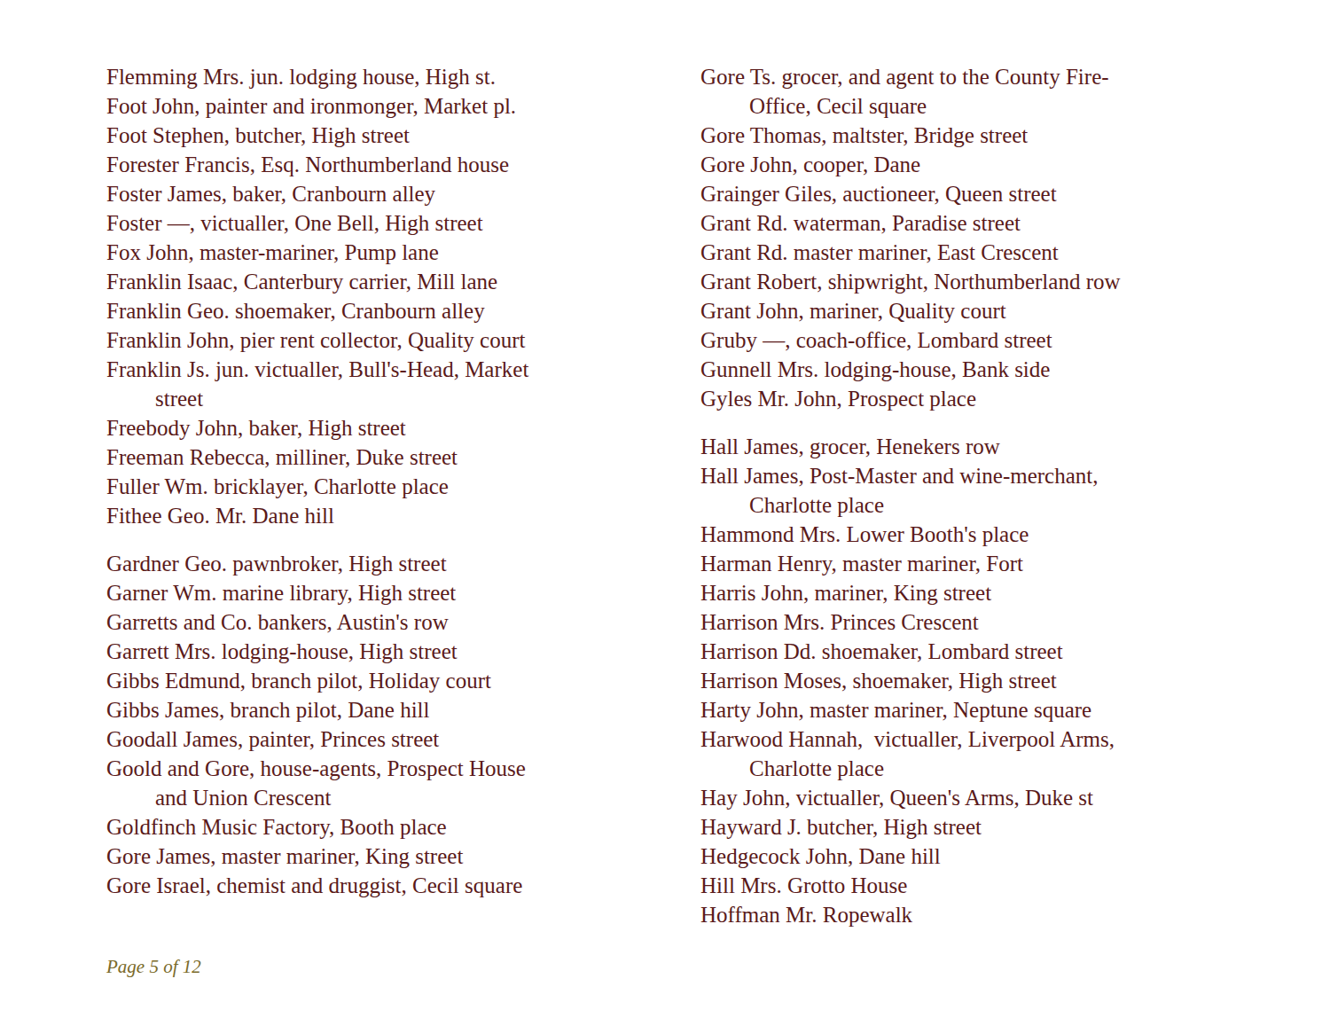Flemming Mrs. jun. lodging house, High st.
Foot John, painter and ironmonger, Market pl.
Foot Stephen, butcher, High street
Forester Francis, Esq. Northumberland house
Foster James, baker, Cranbourn alley
Foster —, victualler, One Bell, High street
Fox John, master-mariner, Pump lane
Franklin Isaac, Canterbury carrier, Mill lane
Franklin Geo. shoemaker, Cranbourn alley
Franklin John, pier rent collector, Quality court
Franklin Js. jun. victualler, Bull's-Head, Marketstreet
Freebody John, baker, High street
Freeman Rebecca, milliner, Duke street
Fuller Wm. bricklayer, Charlotte place
Fithee Geo. Mr. Dane hill
Gardner Geo. pawnbroker, High street
Garner Wm. marine library, High street
Garretts and Co. bankers, Austin's row
Garrett Mrs. lodging-house, High street
Gibbs Edmund, branch pilot, Holiday court
Gibbs James, branch pilot, Dane hill
Goodall James, painter, Princes street
Goold and Gore, house-agents, Prospect Houseand Union Crescent
Goldfinch Music Factory, Booth place
Gore James, master mariner, King street
Gore Israel, chemist and druggist, Cecil square
Gore Ts. grocer, and agent to the County Fire-Office, Cecil square
Gore Thomas, maltster, Bridge street
Gore John, cooper, Dane
Grainger Giles, auctioneer, Queen street
Grant Rd. waterman, Paradise street
Grant Rd. master mariner, East Crescent
Grant Robert, shipwright, Northumberland row
Grant John, mariner, Quality court
Gruby —, coach-office, Lombard street
Gunnell Mrs. lodging-house, Bank side
Gyles Mr. John, Prospect place
Hall James, grocer, Henekers row
Hall James, Post-Master and wine-merchant,Charlotte place
Hammond Mrs. Lower Booth's place
Harman Henry, master mariner, Fort
Harris John, mariner, King street
Harrison Mrs. Princes Crescent
Harrison Dd. shoemaker, Lombard street
Harrison Moses, shoemaker, High street
Harty John, master mariner, Neptune square
Harwood Hannah, victualler, Liverpool Arms,Charlotte place
Hay John, victualler, Queen's Arms, Duke st
Hayward J. butcher, High street
Hedgecock John, Dane hill
Hill Mrs. Grotto House
Hoffman Mr. Ropewalk
Page 5 of 12